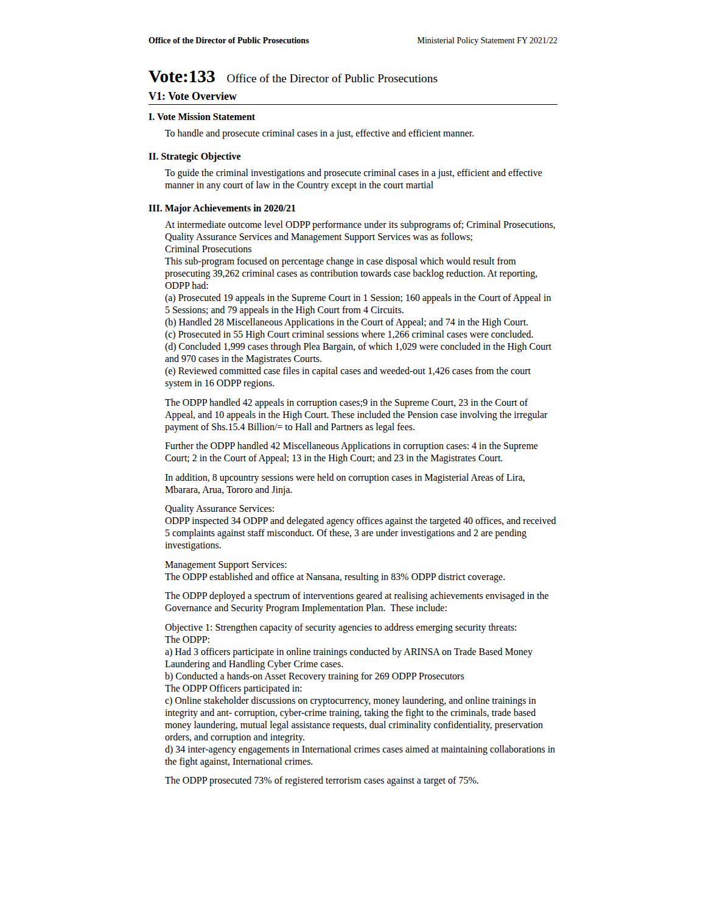Office of the Director of Public Prosecutions
Ministerial Policy Statement FY 2021/22
Vote:133 Office of the Director of Public Prosecutions
V1: Vote Overview
I. Vote Mission Statement
To handle and prosecute criminal cases in a just, effective and efficient manner.
II. Strategic Objective
To guide the criminal investigations and prosecute criminal cases in a just, efficient and effective manner in any court of law in the Country except in the court martial
III. Major Achievements in 2020/21
At intermediate outcome level ODPP performance under its subprograms of; Criminal Prosecutions, Quality Assurance Services and Management Support Services was as follows;
Criminal Prosecutions
This sub-program focused on percentage change in case disposal which would result from prosecuting 39,262 criminal cases as contribution towards case backlog reduction. At reporting, ODPP had:
(a) Prosecuted 19 appeals in the Supreme Court in 1 Session; 160 appeals in the Court of Appeal in 5 Sessions; and 79 appeals in the High Court from 4 Circuits.
(b) Handled 28 Miscellaneous Applications in the Court of Appeal; and 74 in the High Court.
(c) Prosecuted in 55 High Court criminal sessions where 1,266 criminal cases were concluded.
(d) Concluded 1,999 cases through Plea Bargain, of which 1,029 were concluded in the High Court and 970 cases in the Magistrates Courts.
(e) Reviewed committed case files in capital cases and weeded-out 1,426 cases from the court system in 16 ODPP regions.
The ODPP handled 42 appeals in corruption cases;9 in the Supreme Court, 23 in the Court of Appeal, and 10 appeals in the High Court. These included the Pension case involving the irregular payment of Shs.15.4 Billion/= to Hall and Partners as legal fees.
Further the ODPP handled 42 Miscellaneous Applications in corruption cases: 4 in the Supreme Court; 2 in the Court of Appeal; 13 in the High Court; and 23 in the Magistrates Court.
In addition, 8 upcountry sessions were held on corruption cases in Magisterial Areas of Lira, Mbarara, Arua, Tororo and Jinja.
Quality Assurance Services:
ODPP inspected 34 ODPP and delegated agency offices against the targeted 40 offices, and received 5 complaints against staff misconduct. Of these, 3 are under investigations and 2 are pending investigations.
Management Support Services:
The ODPP established and office at Nansana, resulting in 83% ODPP district coverage.
The ODPP deployed a spectrum of interventions geared at realising achievements envisaged in the Governance and Security Program Implementation Plan. These include:
Objective 1: Strengthen capacity of security agencies to address emerging security threats:
The ODPP:
a) Had 3 officers participate in online trainings conducted by ARINSA on Trade Based Money Laundering and Handling Cyber Crime cases.
b) Conducted a hands-on Asset Recovery training for 269 ODPP Prosecutors
The ODPP Officers participated in:
c) Online stakeholder discussions on cryptocurrency, money laundering, and online trainings in integrity and ant- corruption, cyber-crime training, taking the fight to the criminals, trade based money laundering, mutual legal assistance requests, dual criminality confidentiality, preservation orders, and corruption and integrity.
d) 34 inter-agency engagements in International crimes cases aimed at maintaining collaborations in the fight against, International crimes.
The ODPP prosecuted 73% of registered terrorism cases against a target of 75%.